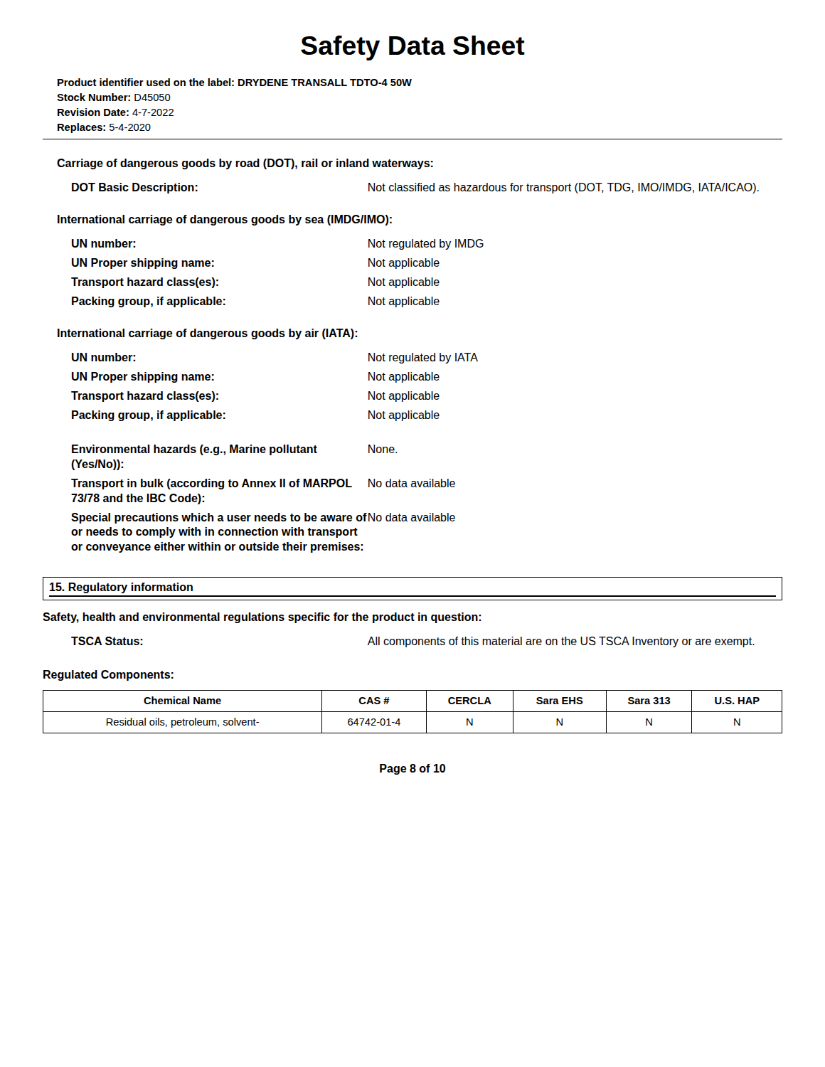Safety Data Sheet
Product identifier used on the label: DRYDENE TRANSALL TDTO-4 50W
Stock Number: D45050
Revision Date: 4-7-2022
Replaces: 5-4-2020
Carriage of dangerous goods by road (DOT), rail or inland waterways:
| DOT Basic Description: | Not classified as hazardous for transport (DOT, TDG, IMO/IMDG, IATA/ICAO). |
International carriage of dangerous goods by sea (IMDG/IMO):
| UN number: | Not regulated by IMDG |
| UN Proper shipping name: | Not applicable |
| Transport hazard class(es): | Not applicable |
| Packing group, if applicable: | Not applicable |
International carriage of dangerous goods by air (IATA):
| UN number: | Not regulated by IATA |
| UN Proper shipping name: | Not applicable |
| Transport hazard class(es): | Not applicable |
| Packing group, if applicable: | Not applicable |
| Environmental hazards (e.g., Marine pollutant (Yes/No)): | None. |
| Transport in bulk (according to Annex II of MARPOL 73/78 and the IBC Code): | No data available |
| Special precautions which a user needs to be aware of or needs to comply with in connection with transport or conveyance either within or outside their premises: | No data available |
15. Regulatory information
Safety, health and environmental regulations specific for the product in question:
| TSCA Status: | All components of this material are on the US TSCA Inventory or are exempt. |
Regulated Components:
| Chemical Name | CAS # | CERCLA | Sara EHS | Sara 313 | U.S. HAP |
| --- | --- | --- | --- | --- | --- |
| Residual oils, petroleum, solvent- | 64742-01-4 | N | N | N | N |
Page 8 of 10